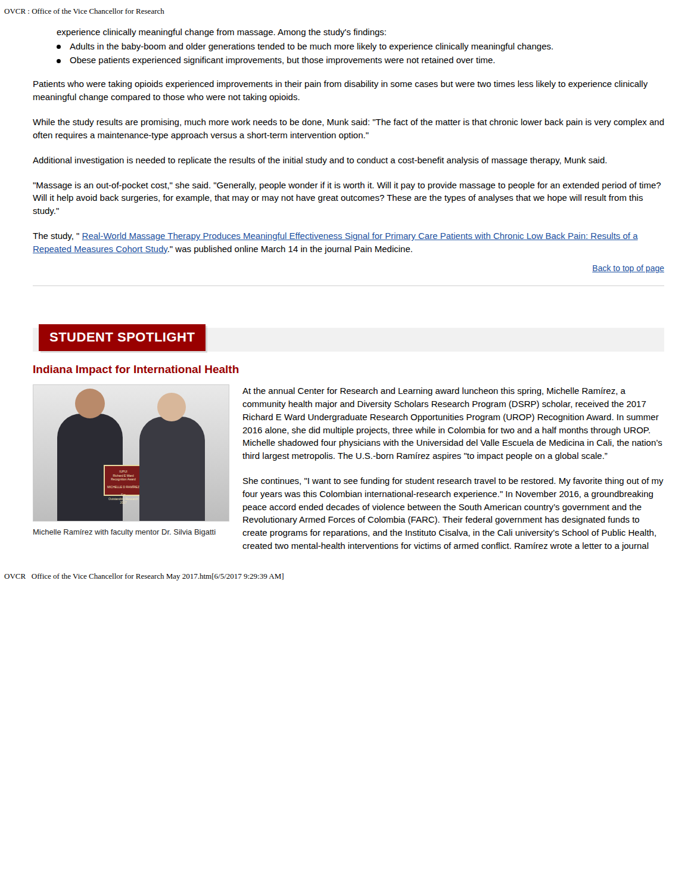OVCR : Office of the Vice Chancellor for Research
experience clinically meaningful change from massage. Among the study's findings:
Adults in the baby-boom and older generations tended to be much more likely to experience clinically meaningful changes.
Obese patients experienced significant improvements, but those improvements were not retained over time.
Patients who were taking opioids experienced improvements in their pain from disability in some cases but were two times less likely to experience clinically meaningful change compared to those who were not taking opioids.
While the study results are promising, much more work needs to be done, Munk said: "The fact of the matter is that chronic lower back pain is very complex and often requires a maintenance-type approach versus a short-term intervention option."
Additional investigation is needed to replicate the results of the initial study and to conduct a cost-benefit analysis of massage therapy, Munk said.
"Massage is an out-of-pocket cost," she said. "Generally, people wonder if it is worth it. Will it pay to provide massage to people for an extended period of time? Will it help avoid back surgeries, for example, that may or may not have great outcomes? These are the types of analyses that we hope will result from this study."
The study, " Real-World Massage Therapy Produces Meaningful Effectiveness Signal for Primary Care Patients with Chronic Low Back Pain: Results of a Repeated Measures Cohort Study." was published online March 14 in the journal Pain Medicine.
Back to top of page
STUDENT SPOTLIGHT
Indiana Impact for International Health
IUPUI
Richard E Ward
Recognition Award
MICHELLE D RAMÍREZ
For
Outstanding Research
2017
Michelle Ramírez with faculty mentor Dr. Silvia Bigatti
At the annual Center for Research and Learning award luncheon this spring, Michelle Ramírez, a community health major and Diversity Scholars Research Program (DSRP) scholar, received the 2017 Richard E Ward Undergraduate Research Opportunities Program (UROP) Recognition Award. In summer 2016 alone, she did multiple projects, three while in Colombia for two and a half months through UROP. Michelle shadowed four physicians with the Universidad del Valle Escuela de Medicina in Cali, the nation’s third largest metropolis. The U.S.-born Ramírez aspires "to impact people on a global scale.”
She continues, "I want to see funding for student research travel to be restored. My favorite thing out of my four years was this Colombian international-research experience." In November 2016, a groundbreaking peace accord ended decades of violence between the South American country’s government and the Revolutionary Armed Forces of Colombia (FARC). Their federal government has designated funds to create programs for reparations, and the Instituto Cisalva, in the Cali university’s School of Public Health, created two mental-health interventions for victims of armed conflict. Ramírez wrote a letter to a journal
OVCR Office of the Vice Chancellor for Research May 2017.htm[6/5/2017 9:29:39 AM]